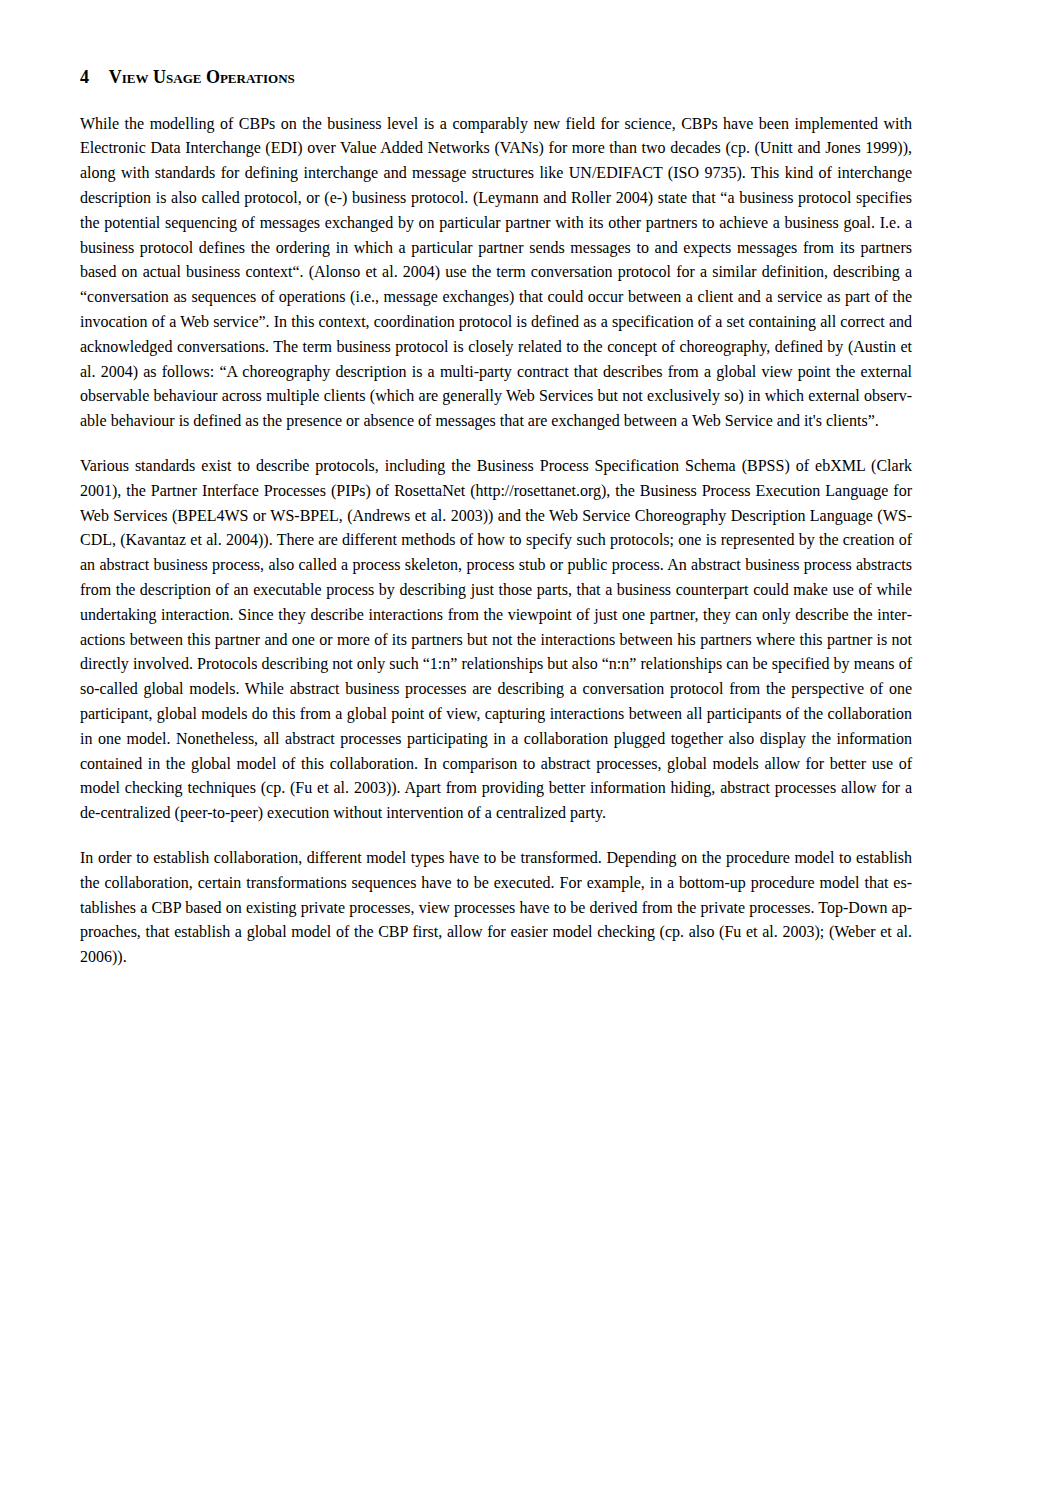4 View Usage Operations
While the modelling of CBPs on the business level is a comparably new field for science, CBPs have been implemented with Electronic Data Interchange (EDI) over Value Added Networks (VANs) for more than two decades (cp. (Unitt and Jones 1999)), along with standards for defining interchange and message structures like UN/EDIFACT (ISO 9735). This kind of interchange description is also called protocol, or (e-) business protocol. (Leymann and Roller 2004) state that “a business protocol specifies the potential sequencing of messages exchanged by on particular partner with its other partners to achieve a business goal. I.e. a business protocol defines the ordering in which a particular partner sends messages to and expects messages from its partners based on actual business context“. (Alonso et al. 2004) use the term conversation protocol for a similar definition, describing a “conversation as sequences of operations (i.e., message exchanges) that could occur between a client and a service as part of the invocation of a Web service”. In this context, coordination protocol is defined as a specification of a set containing all correct and acknowledged conversations. The term business protocol is closely related to the concept of choreography, defined by (Austin et al. 2004) as follows: “A choreography description is a multi-party contract that describes from a global view point the external observable behaviour across multiple clients (which are generally Web Services but not exclusively so) in which external observable behaviour is defined as the presence or absence of messages that are exchanged between a Web Service and it's clients”.
Various standards exist to describe protocols, including the Business Process Specification Schema (BPSS) of ebXML (Clark 2001), the Partner Interface Processes (PIPs) of RosettaNet (http://rosettanet.org), the Business Process Execution Language for Web Services (BPEL4WS or WS-BPEL, (Andrews et al. 2003)) and the Web Service Choreography Description Language (WS-CDL, (Kavantaz et al. 2004)). There are different methods of how to specify such protocols; one is represented by the creation of an abstract business process, also called a process skeleton, process stub or public process. An abstract business process abstracts from the description of an executable process by describing just those parts, that a business counterpart could make use of while undertaking interaction. Since they describe interactions from the viewpoint of just one partner, they can only describe the interactions between this partner and one or more of its partners but not the interactions between his partners where this partner is not directly involved. Protocols describing not only such “1:n” relationships but also “n:n” relationships can be specified by means of so-called global models. While abstract business processes are describing a conversation protocol from the perspective of one participant, global models do this from a global point of view, capturing interactions between all participants of the collaboration in one model. Nonetheless, all abstract processes participating in a collaboration plugged together also display the information contained in the global model of this collaboration. In comparison to abstract processes, global models allow for better use of model checking techniques (cp. (Fu et al. 2003)). Apart from providing better information hiding, abstract processes allow for a de-centralized (peer-to-peer) execution without intervention of a centralized party.
In order to establish collaboration, different model types have to be transformed. Depending on the procedure model to establish the collaboration, certain transformations sequences have to be executed. For example, in a bottom-up procedure model that establishes a CBP based on existing private processes, view processes have to be derived from the private processes. Top-Down approaches, that establish a global model of the CBP first, allow for easier model checking (cp. also (Fu et al. 2003); (Weber et al. 2006)).